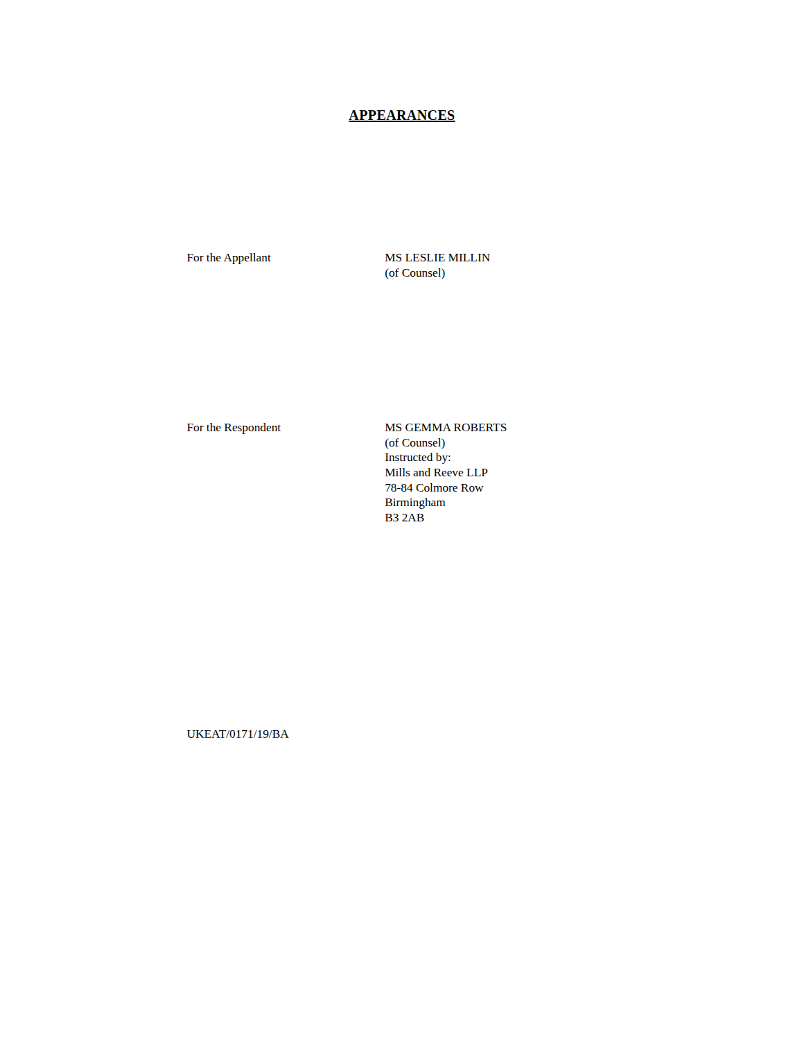APPEARANCES
| For the Appellant | MS LESLIE MILLIN (of Counsel) |
| For the Respondent | MS GEMMA ROBERTS (of Counsel) Instructed by: Mills and Reeve LLP 78-84 Colmore Row Birmingham B3 2AB |
UKEAT/0171/19/BA